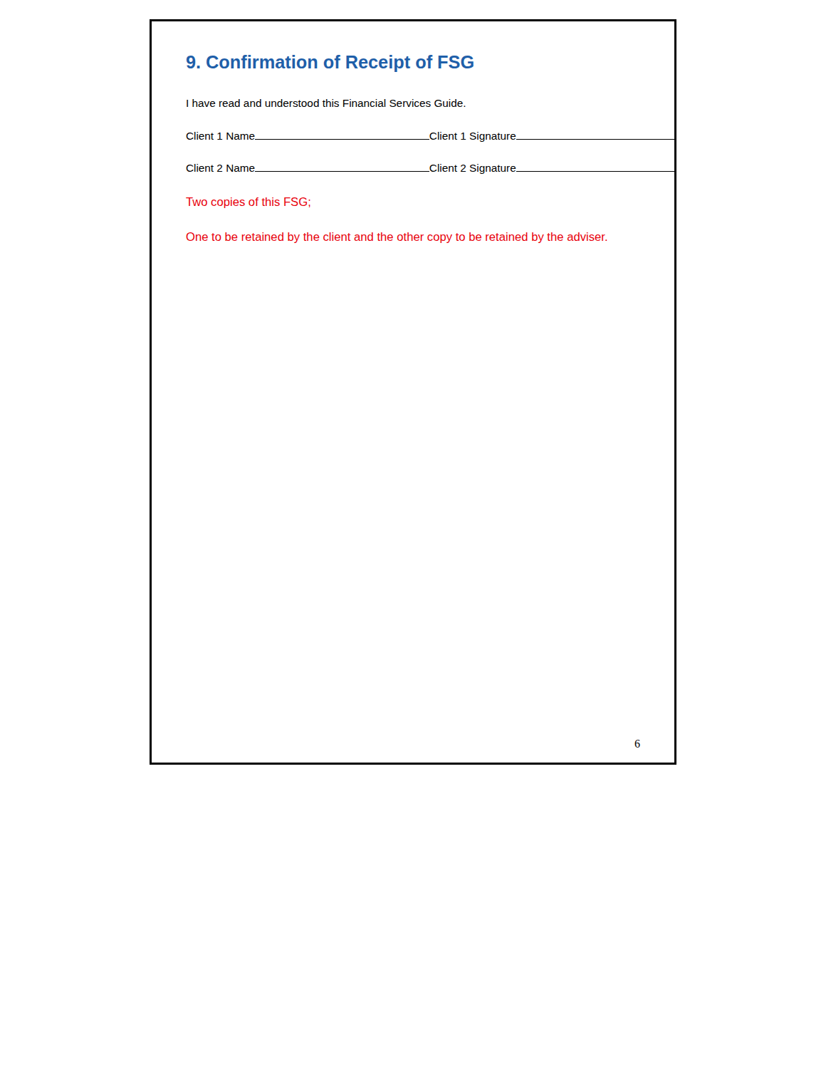9. Confirmation of Receipt of FSG
I have read and understood this Financial Services Guide.
Client 1 Name Client 1 Signature
Client 2 Name Client 2 Signature
Two copies of this FSG;
One to be retained by the client and the other copy to be retained by the adviser.
6